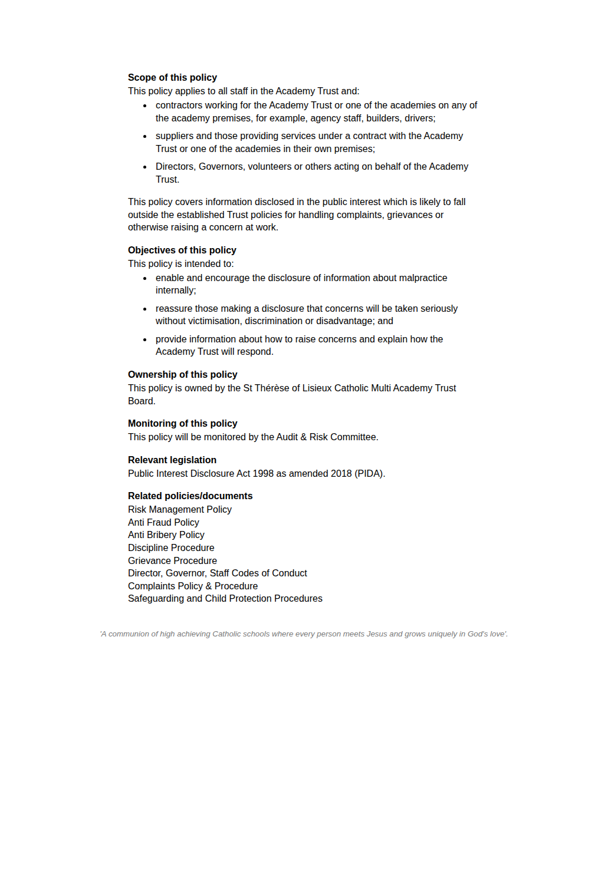Scope of this policy
This policy applies to all staff in the Academy Trust and:
contractors working for the Academy Trust or one of the academies on any of the academy premises, for example, agency staff, builders, drivers;
suppliers and those providing services under a contract with the Academy Trust or one of the academies in their own premises;
Directors, Governors, volunteers or others acting on behalf of the Academy Trust.
This policy covers information disclosed in the public interest which is likely to fall outside the established Trust policies for handling complaints, grievances or otherwise raising a concern at work.
Objectives of this policy
This policy is intended to:
enable and encourage the disclosure of information about malpractice internally;
reassure those making a disclosure that concerns will be taken seriously without victimisation, discrimination or disadvantage; and
provide information about how to raise concerns and explain how the Academy Trust will respond.
Ownership of this policy
This policy is owned by the St Thérèse of Lisieux Catholic Multi Academy Trust Board.
Monitoring of this policy
This policy will be monitored by the Audit & Risk Committee.
Relevant legislation
Public Interest Disclosure Act 1998 as amended 2018 (PIDA).
Related policies/documents
Risk Management Policy
Anti Fraud Policy
Anti Bribery Policy
Discipline Procedure
Grievance Procedure
Director, Governor, Staff Codes of Conduct
Complaints Policy & Procedure
Safeguarding and Child Protection Procedures
'A communion of high achieving Catholic schools where every person meets Jesus and grows uniquely in God's love'.